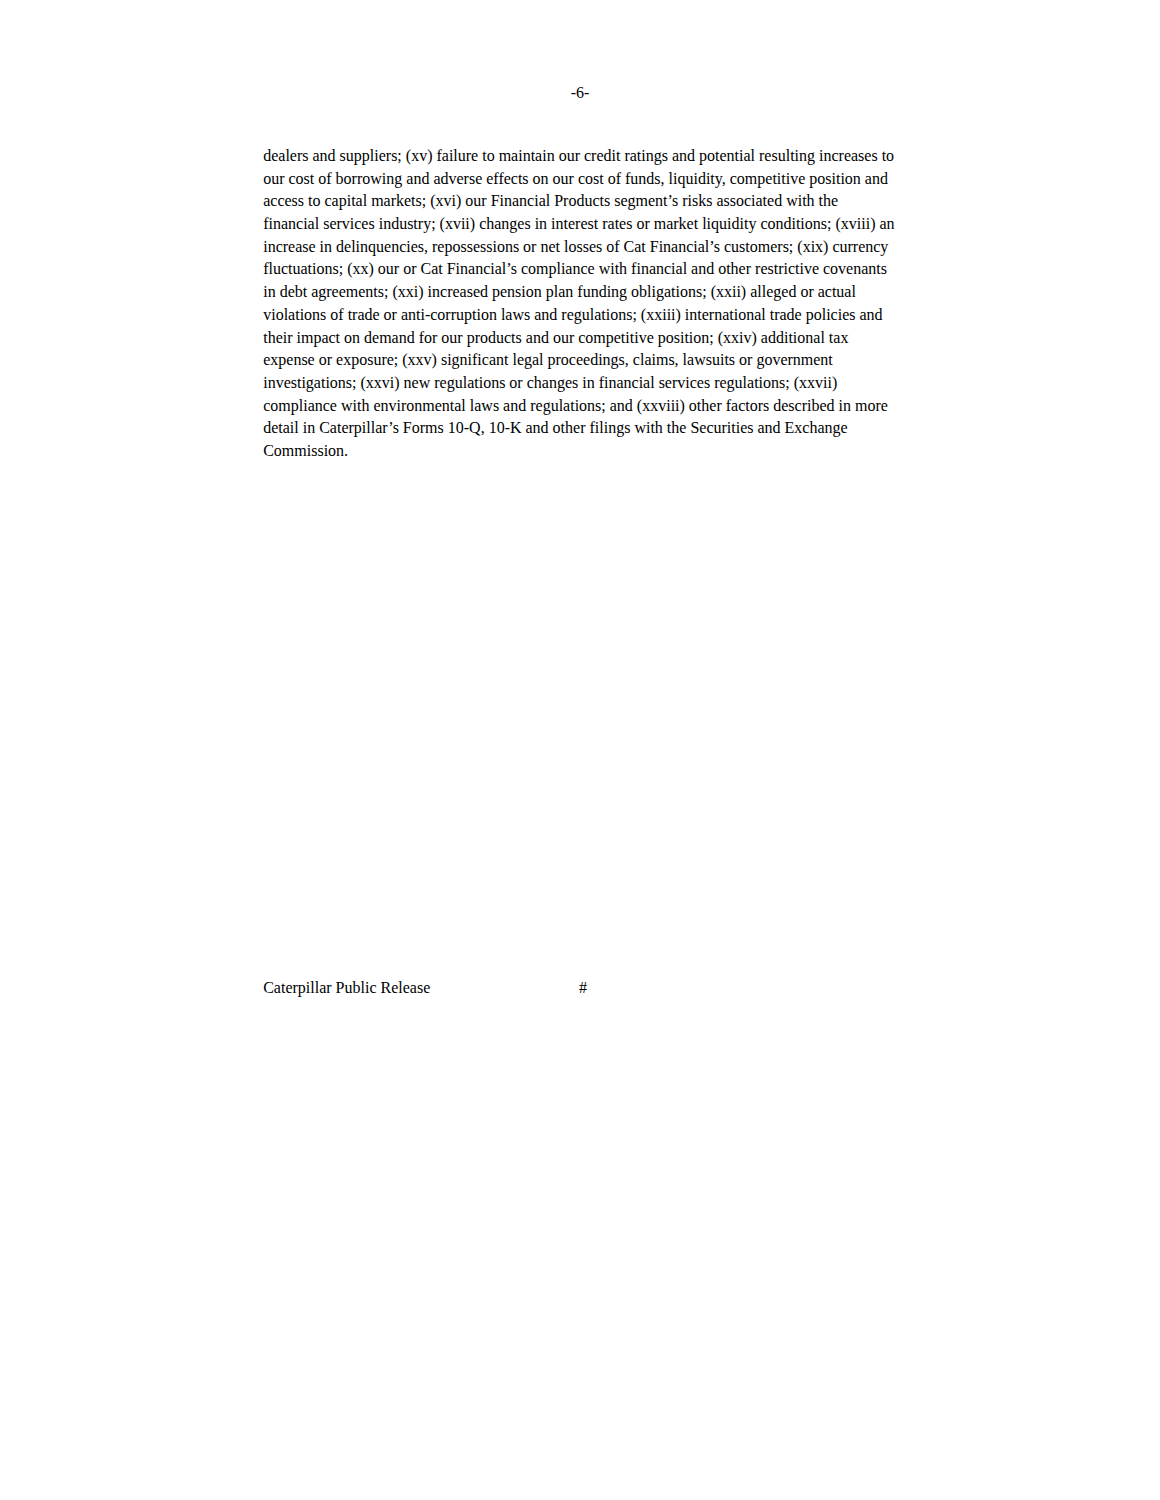-6-
dealers and suppliers; (xv) failure to maintain our credit ratings and potential resulting increases to our cost of borrowing and adverse effects on our cost of funds, liquidity, competitive position and access to capital markets; (xvi) our Financial Products segment’s risks associated with the financial services industry; (xvii) changes in interest rates or market liquidity conditions; (xviii) an increase in delinquencies, repossessions or net losses of Cat Financial’s customers; (xix) currency fluctuations; (xx) our or Cat Financial’s compliance with financial and other restrictive covenants in debt agreements; (xxi) increased pension plan funding obligations; (xxii) alleged or actual violations of trade or anti-corruption laws and regulations; (xxiii) international trade policies and their impact on demand for our products and our competitive position; (xxiv) additional tax expense or exposure; (xxv) significant legal proceedings, claims, lawsuits or government investigations; (xxvi) new regulations or changes in financial services regulations; (xxvii) compliance with environmental laws and regulations; and (xxviii) other factors described in more detail in Caterpillar’s Forms 10-Q, 10-K and other filings with the Securities and Exchange Commission.
Caterpillar Public Release #